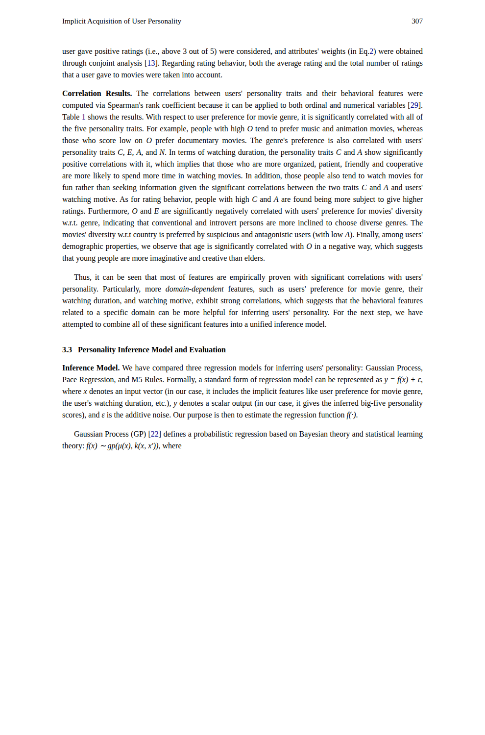Implicit Acquisition of User Personality 307
user gave positive ratings (i.e., above 3 out of 5) were considered, and attributes' weights (in Eq.2) were obtained through conjoint analysis [13]. Regarding rating behavior, both the average rating and the total number of ratings that a user gave to movies were taken into account.
Correlation Results. The correlations between users' personality traits and their behavioral features were computed via Spearman's rank coefficient because it can be applied to both ordinal and numerical variables [29]. Table 1 shows the results. With respect to user preference for movie genre, it is significantly correlated with all of the five personality traits. For example, people with high O tend to prefer music and animation movies, whereas those who score low on O prefer documentary movies. The genre's preference is also correlated with users' personality traits C, E, A, and N. In terms of watching duration, the personality traits C and A show significantly positive correlations with it, which implies that those who are more organized, patient, friendly and cooperative are more likely to spend more time in watching movies. In addition, those people also tend to watch movies for fun rather than seeking information given the significant correlations between the two traits C and A and users' watching motive. As for rating behavior, people with high C and A are found being more subject to give higher ratings. Furthermore, O and E are significantly negatively correlated with users' preference for movies' diversity w.r.t. genre, indicating that conventional and introvert persons are more inclined to choose diverse genres. The movies' diversity w.r.t country is preferred by suspicious and antagonistic users (with low A). Finally, among users' demographic properties, we observe that age is significantly correlated with O in a negative way, which suggests that young people are more imaginative and creative than elders.
Thus, it can be seen that most of features are empirically proven with significant correlations with users' personality. Particularly, more domain-dependent features, such as users' preference for movie genre, their watching duration, and watching motive, exhibit strong correlations, which suggests that the behavioral features related to a specific domain can be more helpful for inferring users' personality. For the next step, we have attempted to combine all of these significant features into a unified inference model.
3.3 Personality Inference Model and Evaluation
Inference Model. We have compared three regression models for inferring users' personality: Gaussian Process, Pace Regression, and M5 Rules. Formally, a standard form of regression model can be represented as y = f(x) + ε, where x denotes an input vector (in our case, it includes the implicit features like user preference for movie genre, the user's watching duration, etc.), y denotes a scalar output (in our case, it gives the inferred big-five personality scores), and ε is the additive noise. Our purpose is then to estimate the regression function f(·).
Gaussian Process (GP) [22] defines a probabilistic regression based on Bayesian theory and statistical learning theory: f(x) ∼ gp(μ(x), k(x, x′)), where